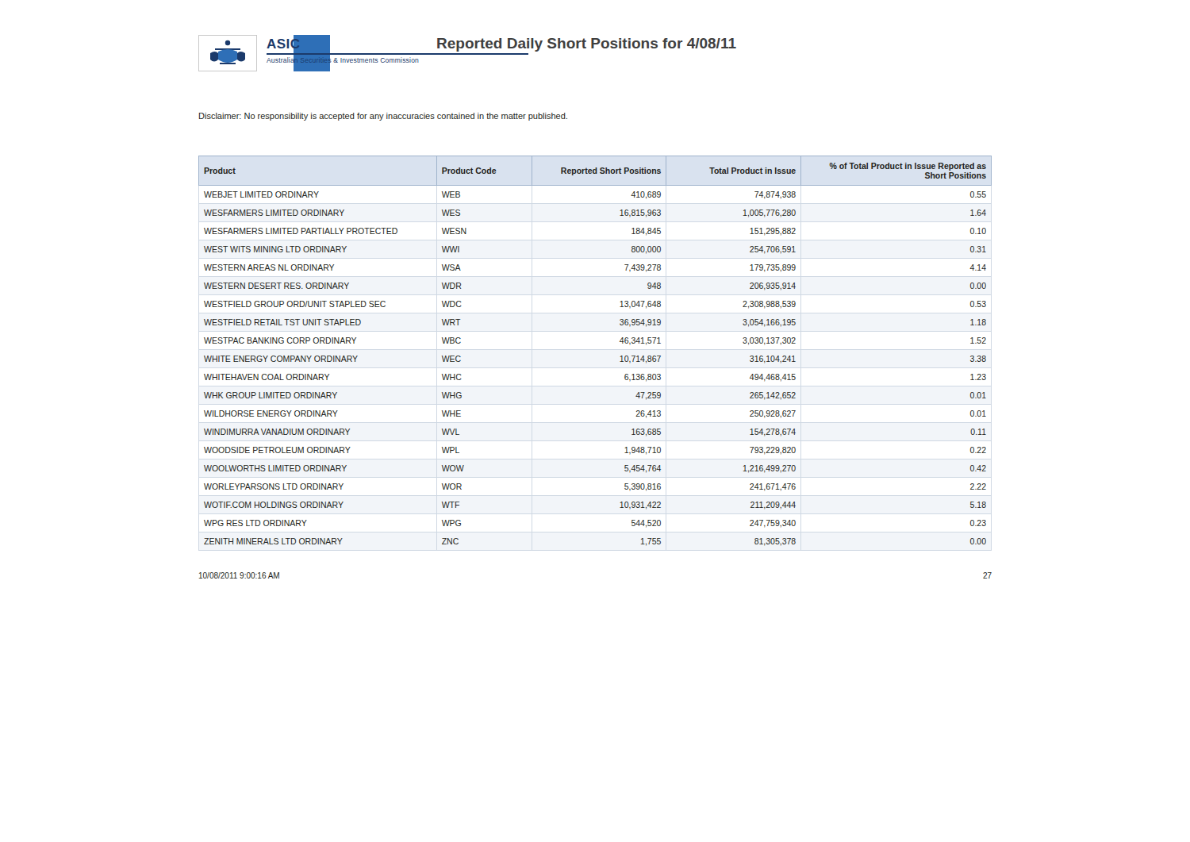ASIC
Australian Securities & Investments Commission
Reported Daily Short Positions for 4/08/11
Disclaimer: No responsibility is accepted for any inaccuracies contained in the matter published.
| Product | Product Code | Reported Short Positions | Total Product in Issue | % of Total Product in Issue Reported as Short Positions |
| --- | --- | --- | --- | --- |
| WEBJET LIMITED ORDINARY | WEB | 410,689 | 74,874,938 | 0.55 |
| WESFARMERS LIMITED ORDINARY | WES | 16,815,963 | 1,005,776,280 | 1.64 |
| WESFARMERS LIMITED PARTIALLY PROTECTED | WESN | 184,845 | 151,295,882 | 0.10 |
| WEST WITS MINING LTD ORDINARY | WWI | 800,000 | 254,706,591 | 0.31 |
| WESTERN AREAS NL ORDINARY | WSA | 7,439,278 | 179,735,899 | 4.14 |
| WESTERN DESERT RES. ORDINARY | WDR | 948 | 206,935,914 | 0.00 |
| WESTFIELD GROUP ORD/UNIT STAPLED SEC | WDC | 13,047,648 | 2,308,988,539 | 0.53 |
| WESTFIELD RETAIL TST UNIT STAPLED | WRT | 36,954,919 | 3,054,166,195 | 1.18 |
| WESTPAC BANKING CORP ORDINARY | WBC | 46,341,571 | 3,030,137,302 | 1.52 |
| WHITE ENERGY COMPANY ORDINARY | WEC | 10,714,867 | 316,104,241 | 3.38 |
| WHITEHAVEN COAL ORDINARY | WHC | 6,136,803 | 494,468,415 | 1.23 |
| WHK GROUP LIMITED ORDINARY | WHG | 47,259 | 265,142,652 | 0.01 |
| WILDHORSE ENERGY ORDINARY | WHE | 26,413 | 250,928,627 | 0.01 |
| WINDIMURRA VANADIUM ORDINARY | WVL | 163,685 | 154,278,674 | 0.11 |
| WOODSIDE PETROLEUM ORDINARY | WPL | 1,948,710 | 793,229,820 | 0.22 |
| WOOLWORTHS LIMITED ORDINARY | WOW | 5,454,764 | 1,216,499,270 | 0.42 |
| WORLEYPARSONS LTD ORDINARY | WOR | 5,390,816 | 241,671,476 | 2.22 |
| WOTIF.COM HOLDINGS ORDINARY | WTF | 10,931,422 | 211,209,444 | 5.18 |
| WPG RES LTD ORDINARY | WPG | 544,520 | 247,759,340 | 0.23 |
| ZENITH MINERALS LTD ORDINARY | ZNC | 1,755 | 81,305,378 | 0.00 |
10/08/2011 9:00:16 AM
27